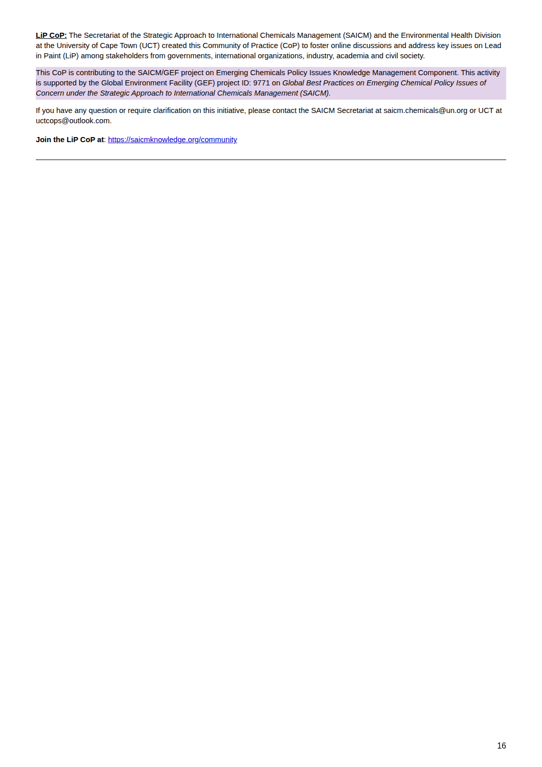LiP CoP: The Secretariat of the Strategic Approach to International Chemicals Management (SAICM) and the Environmental Health Division at the University of Cape Town (UCT) created this Community of Practice (CoP) to foster online discussions and address key issues on Lead in Paint (LiP) among stakeholders from governments, international organizations, industry, academia and civil society.
This CoP is contributing to the SAICM/GEF project on Emerging Chemicals Policy Issues Knowledge Management Component. This activity is supported by the Global Environment Facility (GEF) project ID: 9771 on Global Best Practices on Emerging Chemical Policy Issues of Concern under the Strategic Approach to International Chemicals Management (SAICM).
If you have any question or require clarification on this initiative, please contact the SAICM Secretariat at saicm.chemicals@un.org or UCT at uctcops@outlook.com.
Join the LiP CoP at: https://saicmknowledge.org/community
16